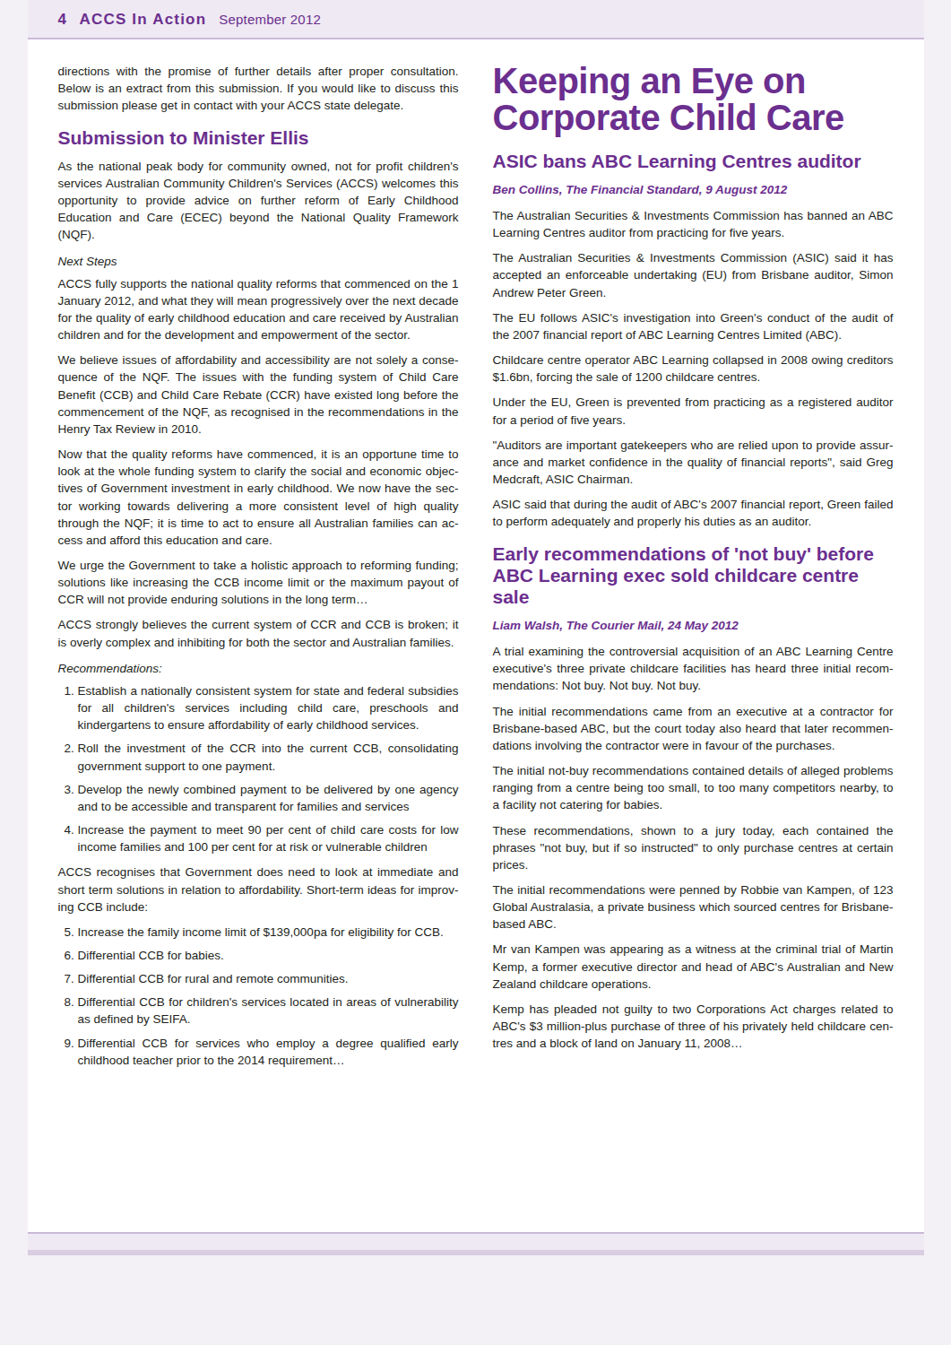4 ACCS In Action September 2012
directions with the promise of further details after proper consultation. Below is an extract from this submission. If you would like to discuss this submission please get in contact with your ACCS state delegate.
Submission to Minister Ellis
As the national peak body for community owned, not for profit children's services Australian Community Children's Services (ACCS) welcomes this opportunity to provide advice on further reform of Early Childhood Education and Care (ECEC) beyond the National Quality Framework (NQF).
Next Steps
ACCS fully supports the national quality reforms that commenced on the 1 January 2012, and what they will mean progressively over the next decade for the quality of early childhood education and care received by Australian children and for the development and empowerment of the sector.
We believe issues of affordability and accessibility are not solely a consequence of the NQF. The issues with the funding system of Child Care Benefit (CCB) and Child Care Rebate (CCR) have existed long before the commencement of the NQF, as recognised in the recommendations in the Henry Tax Review in 2010.
Now that the quality reforms have commenced, it is an opportune time to look at the whole funding system to clarify the social and economic objectives of Government investment in early childhood. We now have the sector working towards delivering a more consistent level of high quality through the NQF; it is time to act to ensure all Australian families can access and afford this education and care.
We urge the Government to take a holistic approach to reforming funding; solutions like increasing the CCB income limit or the maximum payout of CCR will not provide enduring solutions in the long term…
ACCS strongly believes the current system of CCR and CCB is broken; it is overly complex and inhibiting for both the sector and Australian families.
Recommendations:
Establish a nationally consistent system for state and federal subsidies for all children's services including child care, preschools and kindergartens to ensure affordability of early childhood services.
Roll the investment of the CCR into the current CCB, consolidating government support to one payment.
Develop the newly combined payment to be delivered by one agency and to be accessible and transparent for families and services
Increase the payment to meet 90 per cent of child care costs for low income families and 100 per cent for at risk or vulnerable children
ACCS recognises that Government does need to look at immediate and short term solutions in relation to affordability. Short-term ideas for improving CCB include:
Increase the family income limit of $139,000pa for eligibility for CCB.
Differential CCB for babies.
Differential CCB for rural and remote communities.
Differential CCB for children's services located in areas of vulnerability as defined by SEIFA.
Differential CCB for services who employ a degree qualified early childhood teacher prior to the 2014 requirement…
Keeping an Eye on Corporate Child Care
ASIC bans ABC Learning Centres auditor
Ben Collins, The Financial Standard, 9 August 2012
The Australian Securities & Investments Commission has banned an ABC Learning Centres auditor from practicing for five years.
The Australian Securities & Investments Commission (ASIC) said it has accepted an enforceable undertaking (EU) from Brisbane auditor, Simon Andrew Peter Green.
The EU follows ASIC's investigation into Green's conduct of the audit of the 2007 financial report of ABC Learning Centres Limited (ABC).
Childcare centre operator ABC Learning collapsed in 2008 owing creditors $1.6bn, forcing the sale of 1200 childcare centres.
Under the EU, Green is prevented from practicing as a registered auditor for a period of five years.
"Auditors are important gatekeepers who are relied upon to provide assurance and market confidence in the quality of financial reports", said Greg Medcraft, ASIC Chairman.
ASIC said that during the audit of ABC's 2007 financial report, Green failed to perform adequately and properly his duties as an auditor.
Early recommendations of 'not buy' before ABC Learning exec sold childcare centre sale
Liam Walsh, The Courier Mail, 24 May 2012
A trial examining the controversial acquisition of an ABC Learning Centre executive's three private childcare facilities has heard three initial recommendations: Not buy. Not buy. Not buy.
The initial recommendations came from an executive at a contractor for Brisbane-based ABC, but the court today also heard that later recommendations involving the contractor were in favour of the purchases.
The initial not-buy recommendations contained details of alleged problems ranging from a centre being too small, to too many competitors nearby, to a facility not catering for babies.
These recommendations, shown to a jury today, each contained the phrases "not buy, but if so instructed" to only purchase centres at certain prices.
The initial recommendations were penned by Robbie van Kampen, of 123 Global Australasia, a private business which sourced centres for Brisbane-based ABC.
Mr van Kampen was appearing as a witness at the criminal trial of Martin Kemp, a former executive director and head of ABC's Australian and New Zealand childcare operations.
Kemp has pleaded not guilty to two Corporations Act charges related to ABC's $3 million-plus purchase of three of his privately held childcare centres and a block of land on January 11, 2008…